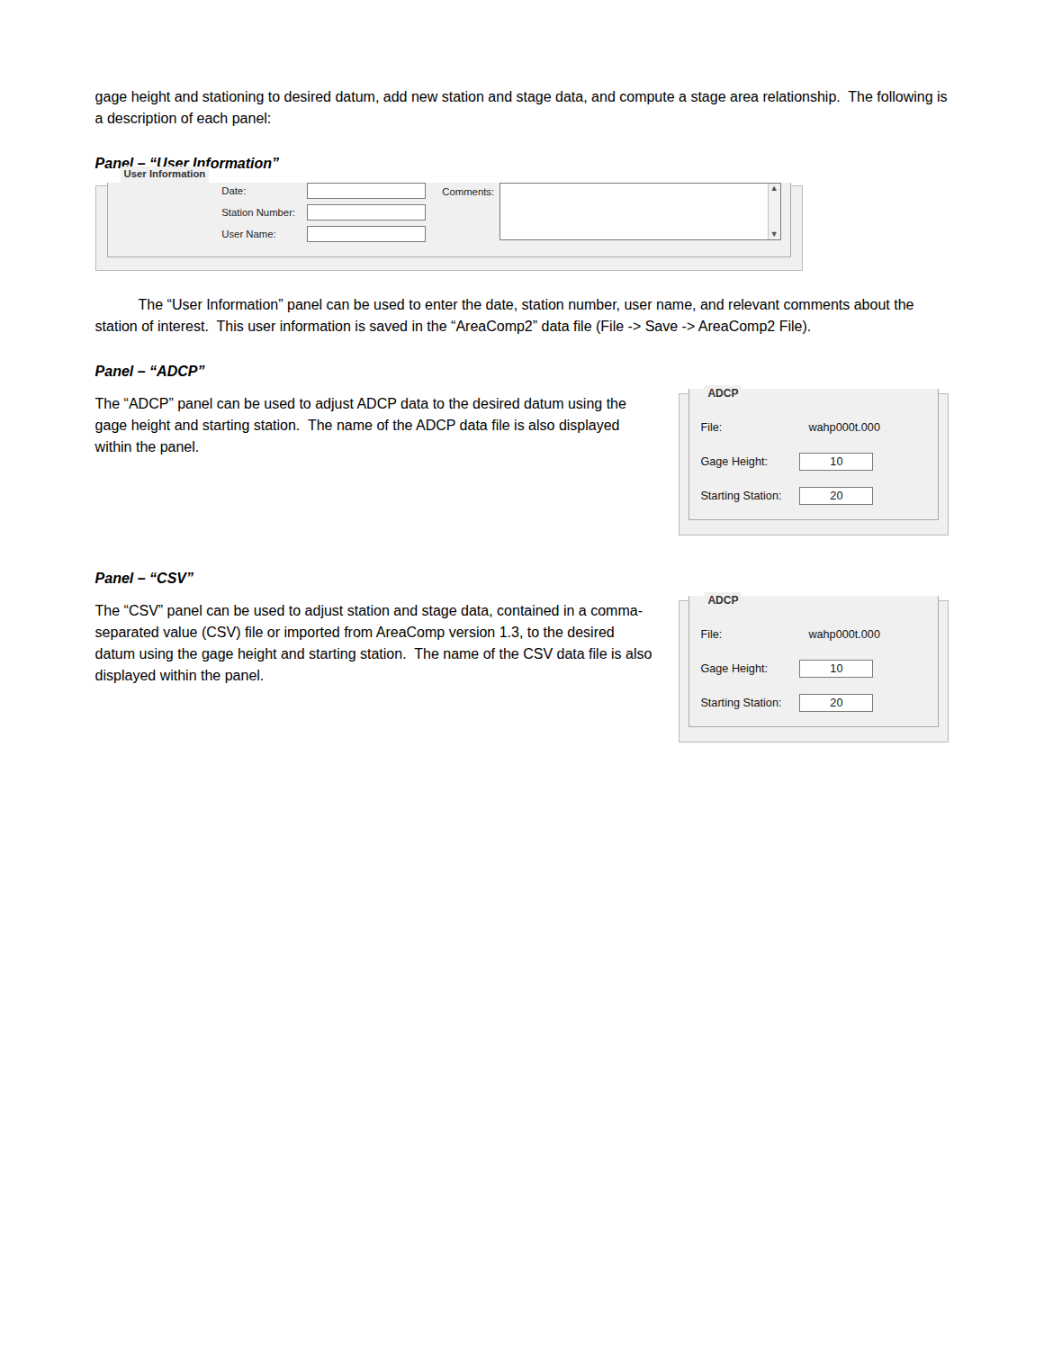gage height and stationing to desired datum, add new station and stage data, and compute a stage area relationship. The following is a description of each panel:
Panel – “User Information”
User Information
Date:
Station Number:
User Name:
Comments:
▲▼
The “User Information” panel can be used to enter the date, station number, user name, and relevant comments about the station of interest. This user information is saved in the “AreaComp2” data file (File -> Save -> AreaComp2 File).
Panel – “ADCP”
The “ADCP” panel can be used to adjust ADCP data to the desired datum using the gage height and starting station. The name of the ADCP data file is also displayed within the panel.
ADCP
File: wahp000t.000
Gage Height: 10
Starting Station: 20
Panel – “CSV”
The “CSV” panel can be used to adjust station and stage data, contained in a comma-separated value (CSV) file or imported from AreaComp version 1.3, to the desired datum using the gage height and starting station. The name of the CSV data file is also displayed within the panel.
ADCP
File: wahp000t.000
Gage Height: 10
Starting Station: 20